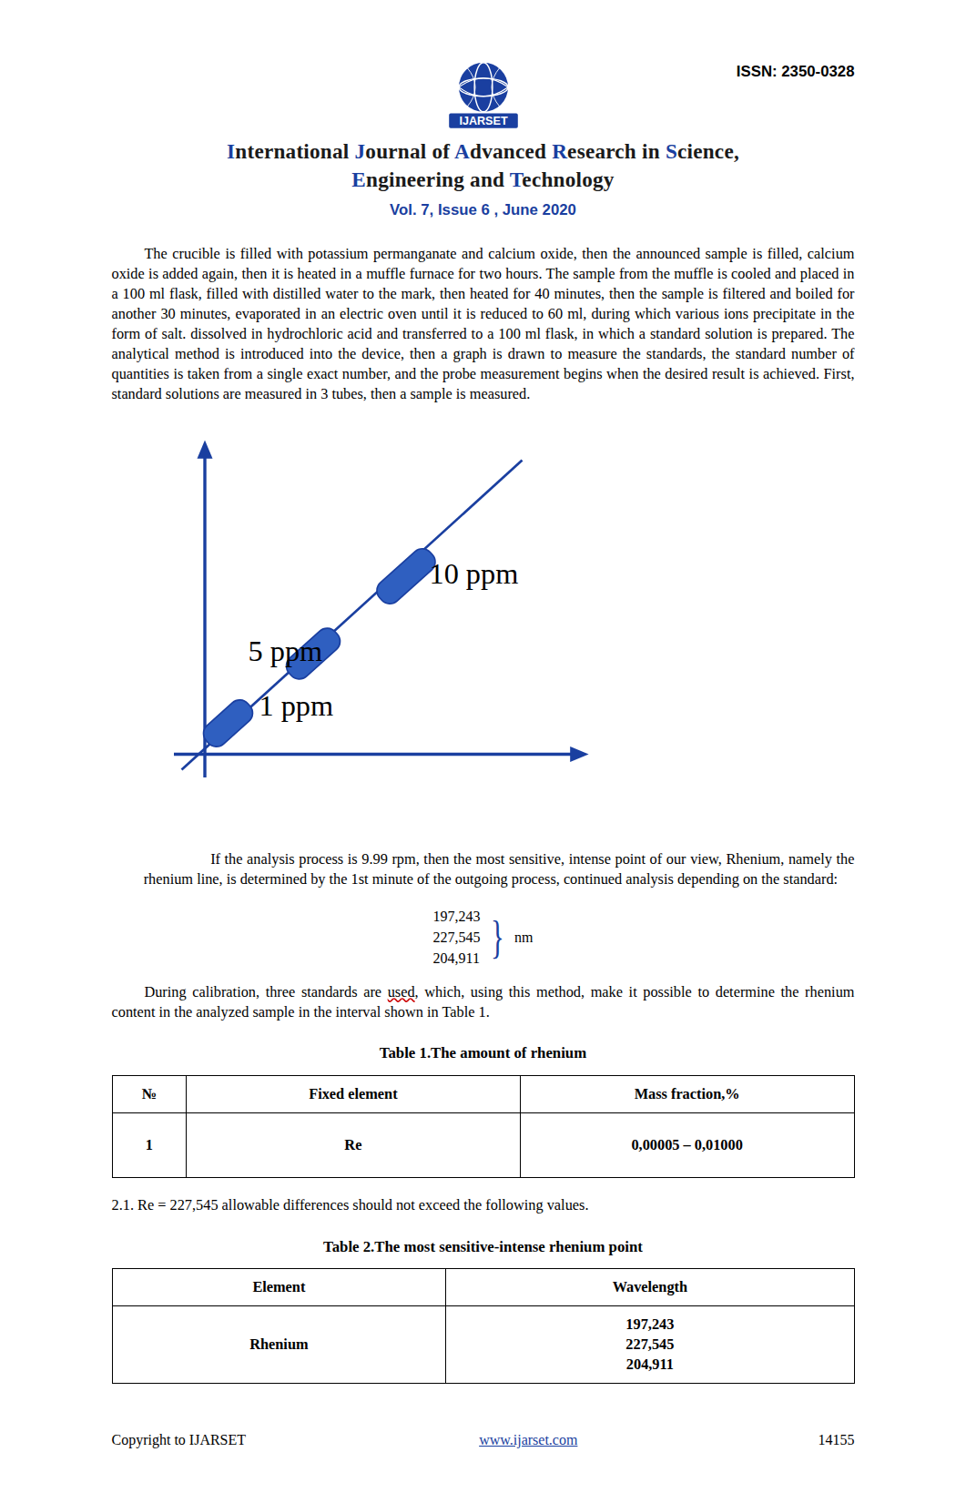IJARSET
ISSN: 2350-0328
International Journal of Advanced Research in Science,
Engineering and Technology
Vol. 7, Issue 6 , June 2020
The crucible is filled with potassium permanganate and calcium oxide, then the announced sample is filled, calcium oxide is added again, then it is heated in a muffle furnace for two hours. The sample from the muffle is cooled and placed in a 100 ml flask, filled with distilled water to the mark, then heated for 40 minutes, then the sample is filtered and boiled for another 30 minutes, evaporated in an electric oven until it is reduced to 60 ml, during which various ions precipitate in the form of salt. dissolved in hydrochloric acid and transferred to a 100 ml flask, in which a standard solution is prepared. The analytical method is introduced into the device, then a graph is drawn to measure the standards, the standard number of quantities is taken from a single exact number, and the probe measurement begins when the desired result is achieved. First, standard solutions are measured in 3 tubes, then a sample is measured.
10 ppm 5 ppm 1 ppm
If the analysis process is 9.99 rpm, then the most sensitive, intense point of our view, Rhenium, namely the rhenium line, is determined by the 1st minute of the outgoing process, continued analysis depending on the standard:
197,243
227,545
204,911
}
nm
During calibration, three standards are used, which, using this method, make it possible to determine the rhenium content in the analyzed sample in the interval shown in Table 1.
Table 1.The amount of rhenium
| № | Fixed element | Mass fraction,% |
| --- | --- | --- |
| 1 | Re | 0,00005 – 0,01000 |
2.1. Re = 227,545 allowable differences should not exceed the following values.
Table 2.The most sensitive-intense rhenium point
| Element | Wavelength |
| --- | --- |
| Rhenium | 197,243 227,545 204,911 |
Copyright to IJARSET
www.ijarset.com
14155